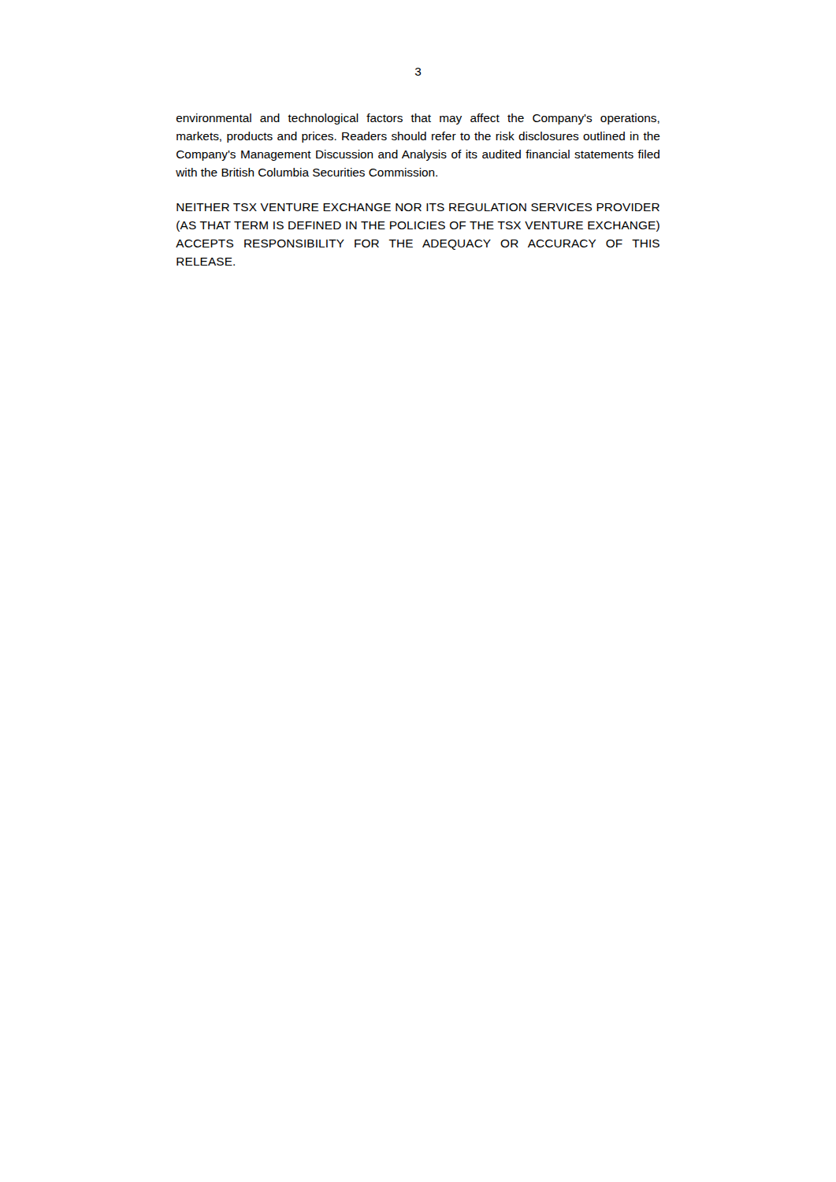3
environmental and technological factors that may affect the Company's operations, markets, products and prices. Readers should refer to the risk disclosures outlined in the Company's Management Discussion and Analysis of its audited financial statements filed with the British Columbia Securities Commission.
NEITHER TSX VENTURE EXCHANGE NOR ITS REGULATION SERVICES PROVIDER (AS THAT TERM IS DEFINED IN THE POLICIES OF THE TSX VENTURE EXCHANGE) ACCEPTS RESPONSIBILITY FOR THE ADEQUACY OR ACCURACY OF THIS RELEASE.